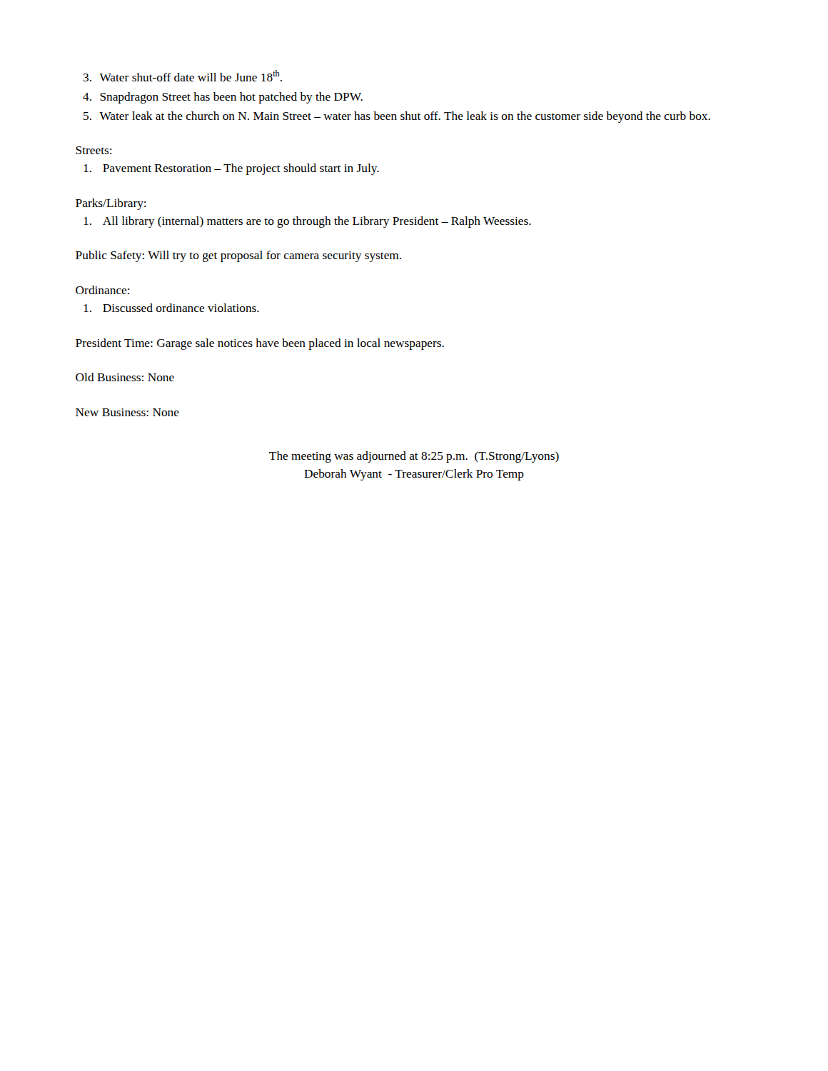Water shut-off date will be June 18th.
Snapdragon Street has been hot patched by the DPW.
Water leak at the church on N. Main Street – water has been shut off. The leak is on the customer side beyond the curb box.
Streets:
Pavement Restoration – The project should start in July.
Parks/Library:
All library (internal) matters are to go through the Library President – Ralph Weessies.
Public Safety: Will try to get proposal for camera security system.
Ordinance:
Discussed ordinance violations.
President Time: Garage sale notices have been placed in local newspapers.
Old Business: None
New Business: None
The meeting was adjourned at 8:25 p.m. (T.Strong/Lyons)
Deborah Wyant - Treasurer/Clerk Pro Temp